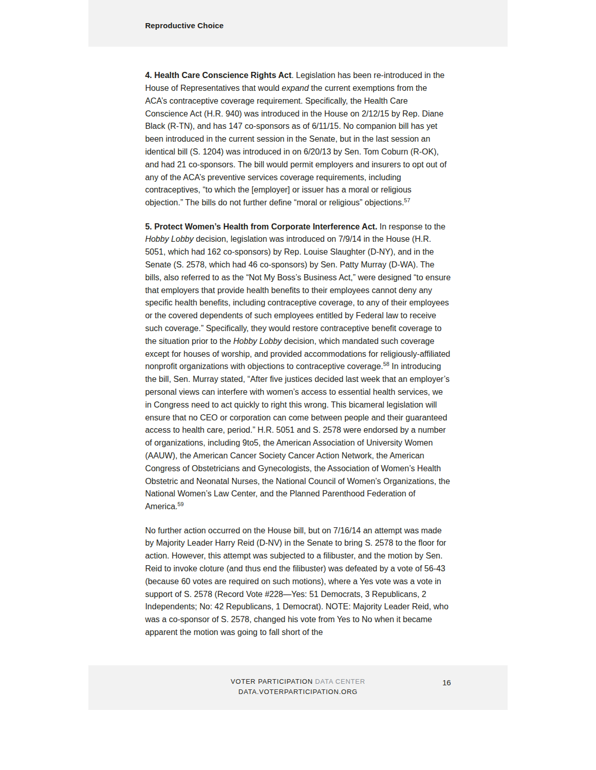Reproductive Choice
4. Health Care Conscience Rights Act. Legislation has been re-introduced in the House of Representatives that would expand the current exemptions from the ACA’s contraceptive coverage requirement. Specifically, the Health Care Conscience Act (H.R. 940) was introduced in the House on 2/12/15 by Rep. Diane Black (R-TN), and has 147 co-sponsors as of 6/11/15. No companion bill has yet been introduced in the current session in the Senate, but in the last session an identical bill (S. 1204) was introduced in on 6/20/13 by Sen. Tom Coburn (R-OK), and had 21 co-sponsors. The bill would permit employers and insurers to opt out of any of the ACA’s preventive services coverage requirements, including contraceptives, “to which the [employer] or issuer has a moral or religious objection.” The bills do not further define “moral or religious” objections.57
5. Protect Women’s Health from Corporate Interference Act. In response to the Hobby Lobby decision, legislation was introduced on 7/9/14 in the House (H.R. 5051, which had 162 co-sponsors) by Rep. Louise Slaughter (D-NY), and in the Senate (S. 2578, which had 46 co-sponsors) by Sen. Patty Murray (D-WA). The bills, also referred to as the “Not My Boss’s Business Act,” were designed “to ensure that employers that provide health benefits to their employees cannot deny any specific health benefits, including contraceptive coverage, to any of their employees or the covered dependents of such employees entitled by Federal law to receive such coverage.” Specifically, they would restore contraceptive benefit coverage to the situation prior to the Hobby Lobby decision, which mandated such coverage except for houses of worship, and provided accommodations for religiously-affiliated nonprofit organizations with objections to contraceptive coverage.58 In introducing the bill, Sen. Murray stated, “After five justices decided last week that an employer’s personal views can interfere with women’s access to essential health services, we in Congress need to act quickly to right this wrong. This bicameral legislation will ensure that no CEO or corporation can come between people and their guaranteed access to health care, period.” H.R. 5051 and S. 2578 were endorsed by a number of organizations, including 9to5, the American Association of University Women (AAUW), the American Cancer Society Cancer Action Network, the American Congress of Obstetricians and Gynecologists, the Association of Women’s Health Obstetric and Neonatal Nurses, the National Council of Women’s Organizations, the National Women’s Law Center, and the Planned Parenthood Federation of America.59
No further action occurred on the House bill, but on 7/16/14 an attempt was made by Majority Leader Harry Reid (D-NV) in the Senate to bring S. 2578 to the floor for action. However, this attempt was subjected to a filibuster, and the motion by Sen. Reid to invoke cloture (and thus end the filibuster) was defeated by a vote of 56-43 (because 60 votes are required on such motions), where a Yes vote was a vote in support of S. 2578 (Record Vote #228—Yes: 51 Democrats, 3 Republicans, 2 Independents; No: 42 Republicans, 1 Democrat). NOTE: Majority Leader Reid, who was a co-sponsor of S. 2578, changed his vote from Yes to No when it became apparent the motion was going to fall short of the
16
VOTER PARTICIPATION DATA CENTER
DATA.VOTERPARTICIPATION.ORG